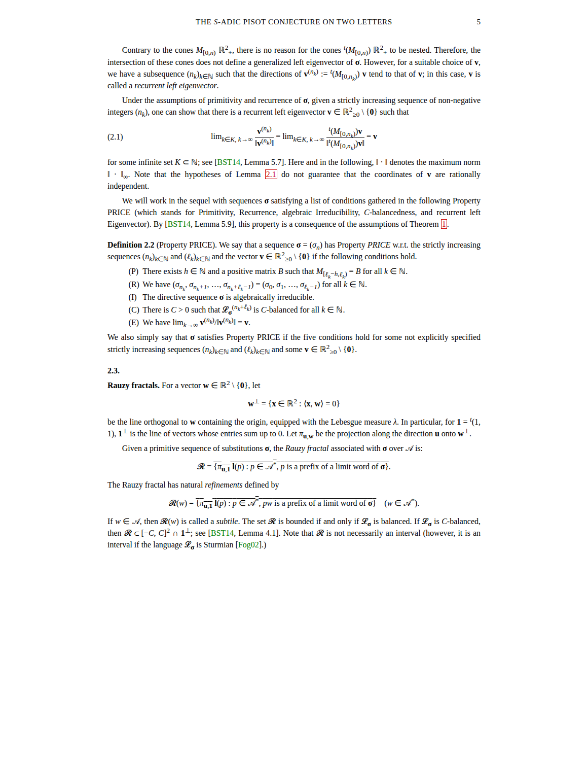THE S-ADIC PISOT CONJECTURE ON TWO LETTERS 5
Contrary to the cones M[0,n) ℝ2+, there is no reason for the cones t(M[0,n)) ℝ2+ to be nested. Therefore, the intersection of these cones does not define a generalized left eigenvector of σ. However, for a suitable choice of v, we have a subsequence (nk)k∈ℕ such that the directions of v(nk) := t(M[0,nk)) v tend to that of v; in this case, v is called a recurrent left eigenvector.
Under the assumptions of primitivity and recurrence of σ, given a strictly increasing sequence of non-negative integers (nk), one can show that there is a recurrent left eigenvector v ∈ ℝ2≥0 \ {0} such that
(2.1) limk∈K, k→∞ v(nk)‖v(nk)‖ = limk∈K, k→∞ t(M[0,nk))v‖t(M[0,nk))v‖ = v
for some infinite set K ⊂ ℕ; see [BST14, Lemma 5.7]. Here and in the following, ‖ · ‖ denotes the maximum norm ‖ · ‖∞. Note that the hypotheses of Lemma 2.1 do not guarantee that the coordinates of v are rationally independent.
We will work in the sequel with sequences σ satisfying a list of conditions gathered in the following Property PRICE (which stands for Primitivity, Recurrence, algebraic Irreducibility, C-balancedness, and recurrent left Eigenvector). By [BST14, Lemma 5.9], this property is a consequence of the assumptions of Theorem 1.
Definition 2.2 (Property PRICE). We say that a sequence σ = (σn) has Property PRICE w.r.t. the strictly increasing sequences (nk)k∈ℕ and (ℓk)k∈ℕ and the vector v ∈ ℝ2≥0 \ {0} if the following conditions hold.
(P) There exists h ∈ ℕ and a positive matrix B such that M[ℓk−h,ℓk) = B for all k ∈ ℕ.
(R) We have (σnk, σnk+1, …, σnk+ℓk−1) = (σ0, σ1, …, σℓk−1) for all k ∈ ℕ.
(I) The directive sequence σ is algebraically irreducible.
(C) There is C > 0 such that 𝓛σ(nk+ℓk) is C-balanced for all k ∈ ℕ.
(E) We have limk→∞ v(nk)/‖v(nk)‖ = v.
We also simply say that σ satisfies Property PRICE if the five conditions hold for some not explicitly specified strictly increasing sequences (nk)k∈ℕ and (ℓk)k∈ℕ and some v ∈ ℝ2≥0 \ {0}.
2.3.
Rauzy fractals.
For a vector w ∈ ℝ2 \ {0}, let
w⊥ = {x ∈ ℝ2 : ⟨x, w⟩ = 0}
be the line orthogonal to w containing the origin, equipped with the Lebesgue measure λ. In particular, for 1 = t(1, 1), 1⊥ is the line of vectors whose entries sum up to 0. Let πu,w be the projection along the direction u onto w⊥.
Given a primitive sequence of substitutions σ, the Rauzy fractal associated with σ over 𝒜 is:
𝓡 = {πu,1 l(p) : p ∈ 𝒜*, p is a prefix of a limit word of σ}.
The Rauzy fractal has natural refinements defined by
𝓡(w) = {πu,1 l(p) : p ∈ 𝒜*, pw is a prefix of a limit word of σ} (w ∈ 𝒜*).
If w ∈ 𝒜, then 𝓡(w) is called a subtile. The set 𝓡 is bounded if and only if 𝓛σ is balanced. If 𝓛σ is C-balanced, then 𝓡 ⊂ [−C, C]2 ∩ 1⊥; see [BST14, Lemma 4.1]. Note that 𝓡 is not necessarily an interval (however, it is an interval if the language 𝓛σ is Sturmian [Fog02].)